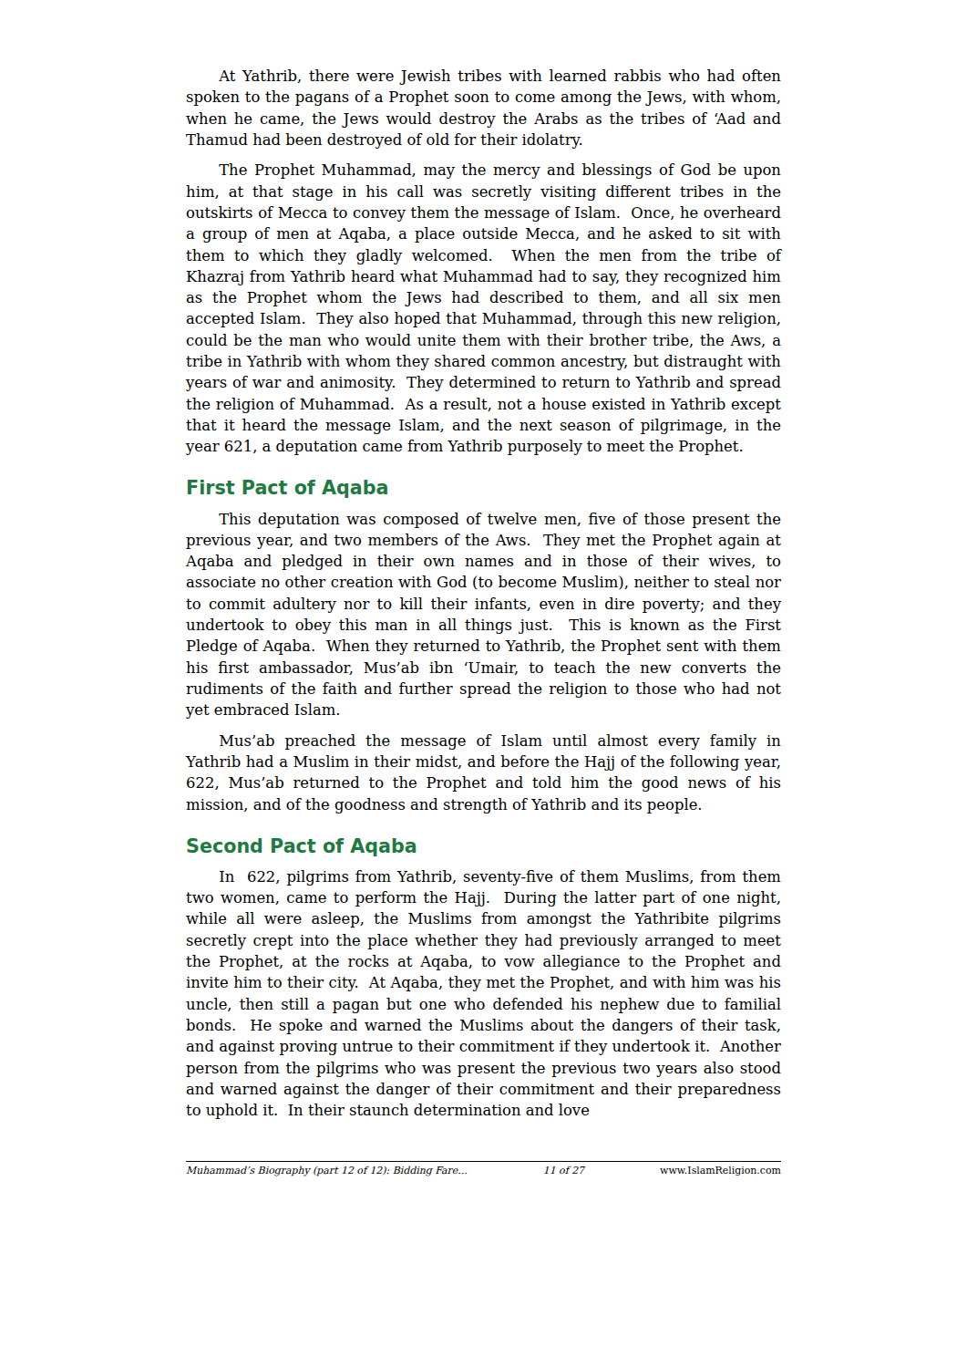At Yathrib, there were Jewish tribes with learned rabbis who had often spoken to the pagans of a Prophet soon to come among the Jews, with whom, when he came, the Jews would destroy the Arabs as the tribes of ‘Aad and Thamud had been destroyed of old for their idolatry.
The Prophet Muhammad, may the mercy and blessings of God be upon him, at that stage in his call was secretly visiting different tribes in the outskirts of Mecca to convey them the message of Islam. Once, he overheard a group of men at Aqaba, a place outside Mecca, and he asked to sit with them to which they gladly welcomed. When the men from the tribe of Khazraj from Yathrib heard what Muhammad had to say, they recognized him as the Prophet whom the Jews had described to them, and all six men accepted Islam. They also hoped that Muhammad, through this new religion, could be the man who would unite them with their brother tribe, the Aws, a tribe in Yathrib with whom they shared common ancestry, but distraught with years of war and animosity. They determined to return to Yathrib and spread the religion of Muhammad. As a result, not a house existed in Yathrib except that it heard the message Islam, and the next season of pilgrimage, in the year 621, a deputation came from Yathrib purposely to meet the Prophet.
First Pact of Aqaba
This deputation was composed of twelve men, five of those present the previous year, and two members of the Aws. They met the Prophet again at Aqaba and pledged in their own names and in those of their wives, to associate no other creation with God (to become Muslim), neither to steal nor to commit adultery nor to kill their infants, even in dire poverty; and they undertook to obey this man in all things just. This is known as the First Pledge of Aqaba. When they returned to Yathrib, the Prophet sent with them his first ambassador, Mus’ab ibn ‘Umair, to teach the new converts the rudiments of the faith and further spread the religion to those who had not yet embraced Islam.
Mus’ab preached the message of Islam until almost every family in Yathrib had a Muslim in their midst, and before the Hajj of the following year, 622, Mus’ab returned to the Prophet and told him the good news of his mission, and of the goodness and strength of Yathrib and its people.
Second Pact of Aqaba
In 622, pilgrims from Yathrib, seventy-five of them Muslims, from them two women, came to perform the Hajj. During the latter part of one night, while all were asleep, the Muslims from amongst the Yathribite pilgrims secretly crept into the place whether they had previously arranged to meet the Prophet, at the rocks at Aqaba, to vow allegiance to the Prophet and invite him to their city. At Aqaba, they met the Prophet, and with him was his uncle, then still a pagan but one who defended his nephew due to familial bonds. He spoke and warned the Muslims about the dangers of their task, and against proving untrue to their commitment if they undertook it. Another person from the pilgrims who was present the previous two years also stood and warned against the danger of their commitment and their preparedness to uphold it. In their staunch determination and love
Muhammad’s Biography (part 12 of 12): Bidding Fare...
11 of 27
www.IslamReligion.com